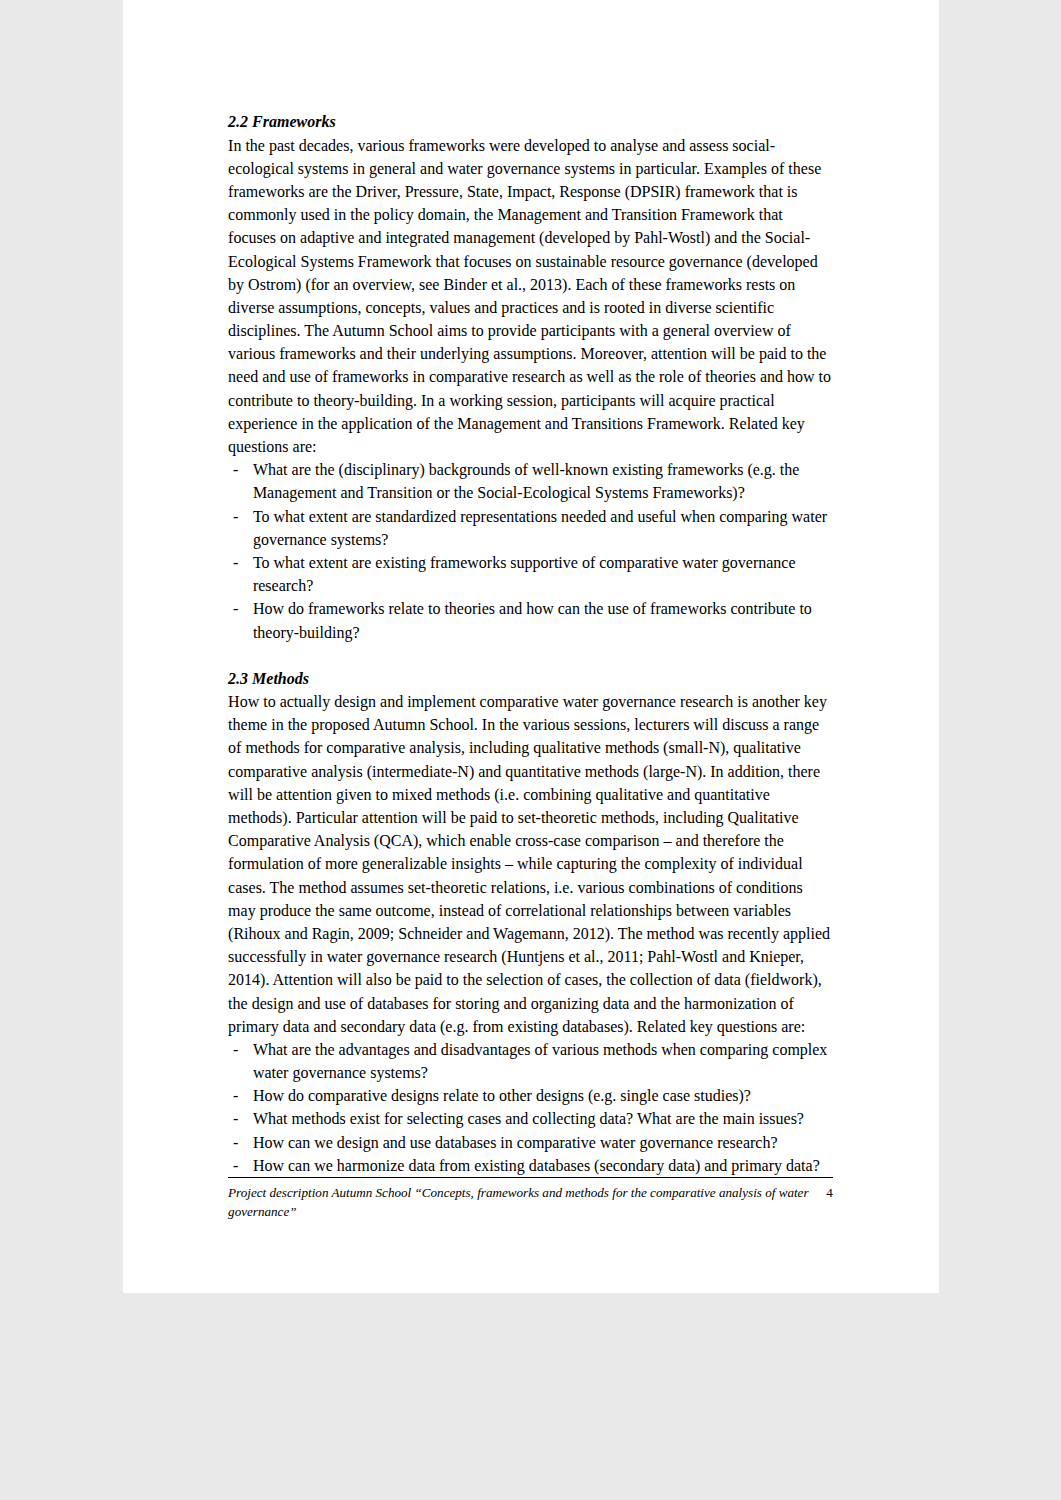2.2 Frameworks
In the past decades, various frameworks were developed to analyse and assess social-ecological systems in general and water governance systems in particular. Examples of these frameworks are the Driver, Pressure, State, Impact, Response (DPSIR) framework that is commonly used in the policy domain, the Management and Transition Framework that focuses on adaptive and integrated management (developed by Pahl-Wostl) and the Social-Ecological Systems Framework that focuses on sustainable resource governance (developed by Ostrom) (for an overview, see Binder et al., 2013). Each of these frameworks rests on diverse assumptions, concepts, values and practices and is rooted in diverse scientific disciplines. The Autumn School aims to provide participants with a general overview of various frameworks and their underlying assumptions. Moreover, attention will be paid to the need and use of frameworks in comparative research as well as the role of theories and how to contribute to theory-building. In a working session, participants will acquire practical experience in the application of the Management and Transitions Framework. Related key questions are:
What are the (disciplinary) backgrounds of well-known existing frameworks (e.g. the Management and Transition or the Social-Ecological Systems Frameworks)?
To what extent are standardized representations needed and useful when comparing water governance systems?
To what extent are existing frameworks supportive of comparative water governance research?
How do frameworks relate to theories and how can the use of frameworks contribute to theory-building?
2.3 Methods
How to actually design and implement comparative water governance research is another key theme in the proposed Autumn School. In the various sessions, lecturers will discuss a range of methods for comparative analysis, including qualitative methods (small-N), qualitative comparative analysis (intermediate-N) and quantitative methods (large-N). In addition, there will be attention given to mixed methods (i.e. combining qualitative and quantitative methods). Particular attention will be paid to set-theoretic methods, including Qualitative Comparative Analysis (QCA), which enable cross-case comparison – and therefore the formulation of more generalizable insights – while capturing the complexity of individual cases. The method assumes set-theoretic relations, i.e. various combinations of conditions may produce the same outcome, instead of correlational relationships between variables (Rihoux and Ragin, 2009; Schneider and Wagemann, 2012). The method was recently applied successfully in water governance research (Huntjens et al., 2011; Pahl-Wostl and Knieper, 2014). Attention will also be paid to the selection of cases, the collection of data (fieldwork), the design and use of databases for storing and organizing data and the harmonization of primary data and secondary data (e.g. from existing databases). Related key questions are:
What are the advantages and disadvantages of various methods when comparing complex water governance systems?
How do comparative designs relate to other designs (e.g. single case studies)?
What methods exist for selecting cases and collecting data? What are the main issues?
How can we design and use databases in comparative water governance research?
How can we harmonize data from existing databases (secondary data) and primary data?
Project description Autumn School “Concepts, frameworks and methods for the comparative analysis of water governance” 4